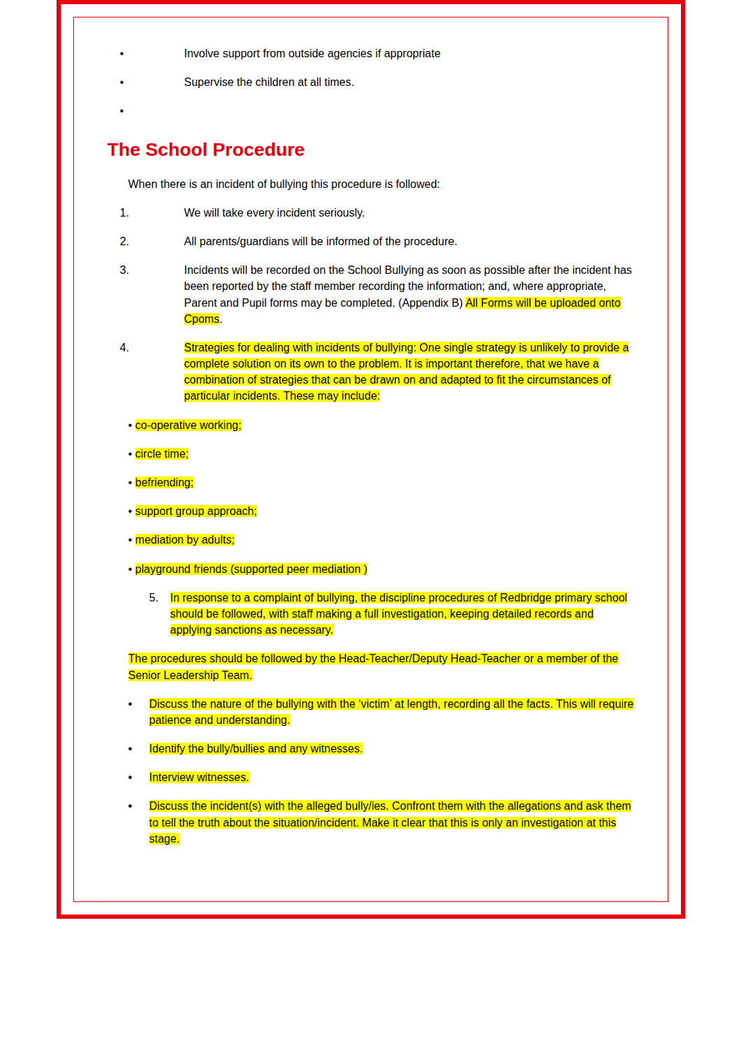Involve support from outside agencies if appropriate
Supervise the children at all times.
The School Procedure
When there is an incident of bullying this procedure is followed:
We will take every incident seriously.
All parents/guardians will be informed of the procedure.
Incidents will be recorded on the School Bullying as soon as possible after the incident has been reported by the staff member recording the information; and, where appropriate, Parent and Pupil forms may be completed. (Appendix B) All Forms will be uploaded onto Cpoms.
Strategies for dealing with incidents of bullying: One single strategy is unlikely to provide a complete solution on its own to the problem. It is important therefore, that we have a combination of strategies that can be drawn on and adapted to fit the circumstances of particular incidents. These may include:
co-operative working;
circle time;
befriending;
support group approach;
mediation by adults;
playground friends (supported peer mediation )
In response to a complaint of bullying, the discipline procedures of Redbridge primary school should be followed, with staff making a full investigation, keeping detailed records and applying sanctions as necessary.
The procedures should be followed by the Head-Teacher/Deputy Head-Teacher or a member of the Senior Leadership Team.
Discuss the nature of the bullying with the ‘victim’ at length, recording all the facts. This will require patience and understanding.
Identify the bully/bullies and any witnesses.
Interview witnesses.
Discuss the incident(s) with the alleged bully/ies. Confront them with the allegations and ask them to tell the truth about the situation/incident. Make it clear that this is only an investigation at this stage.